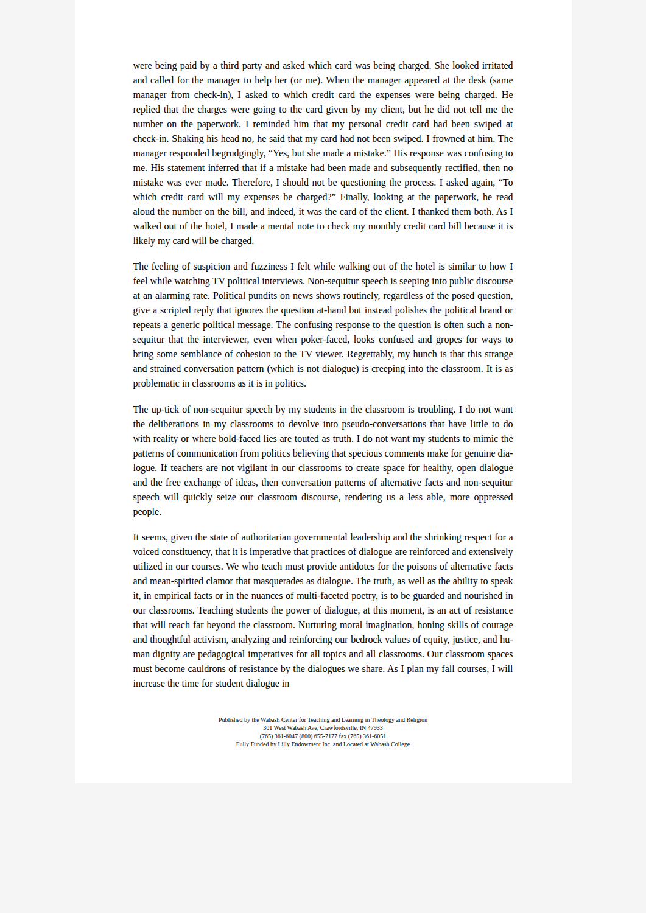were being paid by a third party and asked which card was being charged. She looked irritated and called for the manager to help her (or me). When the manager appeared at the desk (same manager from check-in), I asked to which credit card the expenses were being charged. He replied that the charges were going to the card given by my client, but he did not tell me the number on the paperwork. I reminded him that my personal credit card had been swiped at check-in. Shaking his head no, he said that my card had not been swiped. I frowned at him. The manager responded begrudgingly, “Yes, but she made a mistake.” His response was confusing to me. His statement inferred that if a mistake had been made and subsequently rectified, then no mistake was ever made. Therefore, I should not be questioning the process. I asked again, “To which credit card will my expenses be charged?” Finally, looking at the paperwork, he read aloud the number on the bill, and indeed, it was the card of the client. I thanked them both. As I walked out of the hotel, I made a mental note to check my monthly credit card bill because it is likely my card will be charged.
The feeling of suspicion and fuzziness I felt while walking out of the hotel is similar to how I feel while watching TV political interviews. Non-sequitur speech is seeping into public discourse at an alarming rate. Political pundits on news shows routinely, regardless of the posed question, give a scripted reply that ignores the question at-hand but instead polishes the political brand or repeats a generic political message. The confusing response to the question is often such a non-sequitur that the interviewer, even when poker-faced, looks confused and gropes for ways to bring some semblance of cohesion to the TV viewer. Regrettably, my hunch is that this strange and strained conversation pattern (which is not dialogue) is creeping into the classroom. It is as problematic in classrooms as it is in politics.
The up-tick of non-sequitur speech by my students in the classroom is troubling. I do not want the deliberations in my classrooms to devolve into pseudo-conversations that have little to do with reality or where bold-faced lies are touted as truth. I do not want my students to mimic the patterns of communication from politics believing that specious comments make for genuine dialogue. If teachers are not vigilant in our classrooms to create space for healthy, open dialogue and the free exchange of ideas, then conversation patterns of alternative facts and non-sequitur speech will quickly seize our classroom discourse, rendering us a less able, more oppressed people.
It seems, given the state of authoritarian governmental leadership and the shrinking respect for a voiced constituency, that it is imperative that practices of dialogue are reinforced and extensively utilized in our courses. We who teach must provide antidotes for the poisons of alternative facts and mean-spirited clamor that masquerades as dialogue. The truth, as well as the ability to speak it, in empirical facts or in the nuances of multi-faceted poetry, is to be guarded and nourished in our classrooms. Teaching students the power of dialogue, at this moment, is an act of resistance that will reach far beyond the classroom. Nurturing moral imagination, honing skills of courage and thoughtful activism, analyzing and reinforcing our bedrock values of equity, justice, and human dignity are pedagogical imperatives for all topics and all classrooms. Our classroom spaces must become cauldrons of resistance by the dialogues we share. As I plan my fall courses, I will increase the time for student dialogue in
Published by the Wabash Center for Teaching and Learning in Theology and Religion
301 West Wabash Ave, Crawfordsville, IN 47933
(765) 361-6047 (800) 655-7177 fax (765) 361-6051
Fully Funded by Lilly Endowment Inc. and Located at Wabash College